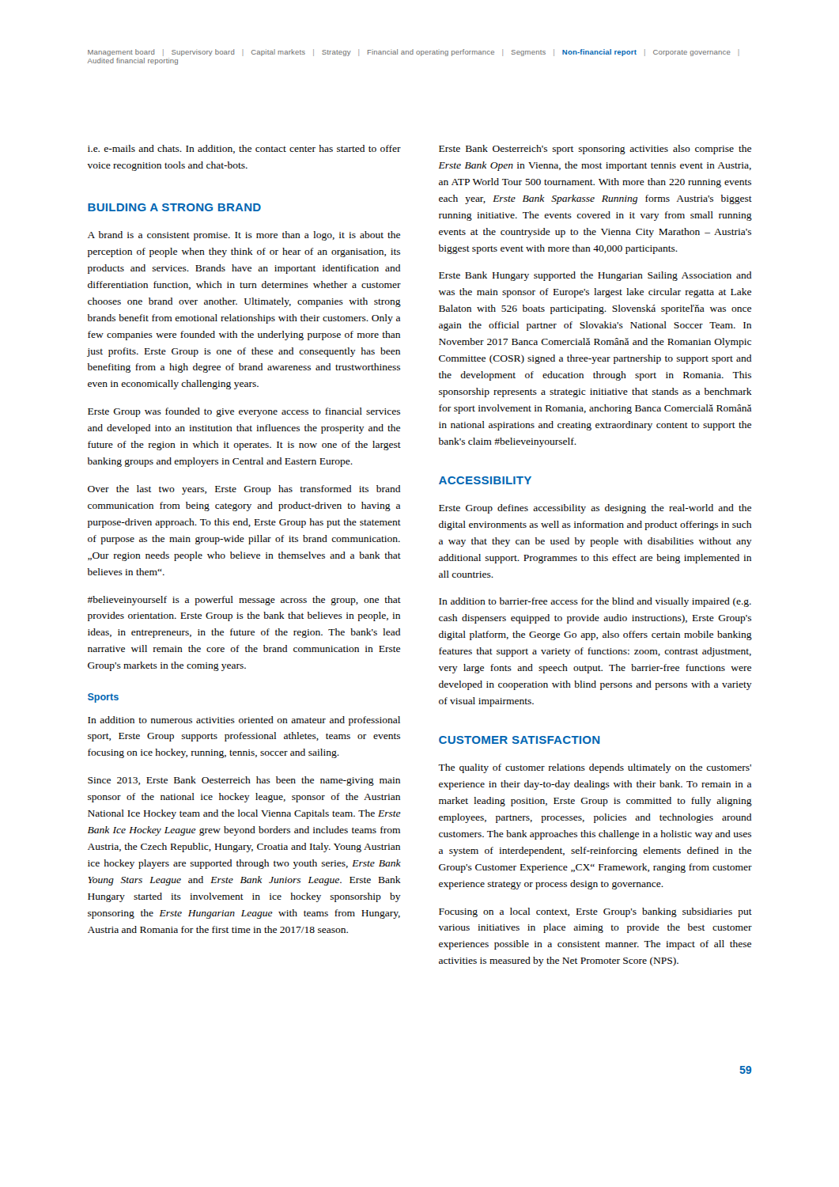Management board | Supervisory board | Capital markets | Strategy | Financial and operating performance | Segments | Non-financial report | Corporate governance | Audited financial reporting
i.e. e-mails and chats. In addition, the contact center has started to offer voice recognition tools and chat-bots.
BUILDING A STRONG BRAND
A brand is a consistent promise. It is more than a logo, it is about the perception of people when they think of or hear of an organisation, its products and services. Brands have an important identification and differentiation function, which in turn determines whether a customer chooses one brand over another. Ultimately, companies with strong brands benefit from emotional relationships with their customers. Only a few companies were founded with the underlying purpose of more than just profits. Erste Group is one of these and consequently has been benefiting from a high degree of brand awareness and trustworthiness even in economically challenging years.
Erste Group was founded to give everyone access to financial services and developed into an institution that influences the prosperity and the future of the region in which it operates. It is now one of the largest banking groups and employers in Central and Eastern Europe.
Over the last two years, Erste Group has transformed its brand communication from being category and product-driven to having a purpose-driven approach. To this end, Erste Group has put the statement of purpose as the main group-wide pillar of its brand communication. „Our region needs people who believe in themselves and a bank that believes in them“.
#believeinyourself is a powerful message across the group, one that provides orientation. Erste Group is the bank that believes in people, in ideas, in entrepreneurs, in the future of the region. The bank's lead narrative will remain the core of the brand communication in Erste Group's markets in the coming years.
Sports
In addition to numerous activities oriented on amateur and professional sport, Erste Group supports professional athletes, teams or events focusing on ice hockey, running, tennis, soccer and sailing.
Since 2013, Erste Bank Oesterreich has been the name-giving main sponsor of the national ice hockey league, sponsor of the Austrian National Ice Hockey team and the local Vienna Capitals team. The Erste Bank Ice Hockey League grew beyond borders and includes teams from Austria, the Czech Republic, Hungary, Croatia and Italy. Young Austrian ice hockey players are supported through two youth series, Erste Bank Young Stars League and Erste Bank Juniors League. Erste Bank Hungary started its involvement in ice hockey sponsorship by sponsoring the Erste Hungarian League with teams from Hungary, Austria and Romania for the first time in the 2017/18 season.
Erste Bank Oesterreich's sport sponsoring activities also comprise the Erste Bank Open in Vienna, the most important tennis event in Austria, an ATP World Tour 500 tournament. With more than 220 running events each year, Erste Bank Sparkasse Running forms Austria's biggest running initiative. The events covered in it vary from small running events at the countryside up to the Vienna City Marathon – Austria's biggest sports event with more than 40,000 participants.
Erste Bank Hungary supported the Hungarian Sailing Association and was the main sponsor of Europe's largest lake circular regatta at Lake Balaton with 526 boats participating. Slovenská sporiteľňa was once again the official partner of Slovakia's National Soccer Team. In November 2017 Banca Comercială Română and the Romanian Olympic Committee (COSR) signed a three-year partnership to support sport and the development of education through sport in Romania. This sponsorship represents a strategic initiative that stands as a benchmark for sport involvement in Romania, anchoring Banca Comercială Română in national aspirations and creating extraordinary content to support the bank's claim #believeinyourself.
ACCESSIBILITY
Erste Group defines accessibility as designing the real-world and the digital environments as well as information and product offerings in such a way that they can be used by people with disabilities without any additional support. Programmes to this effect are being implemented in all countries.
In addition to barrier-free access for the blind and visually impaired (e.g. cash dispensers equipped to provide audio instructions), Erste Group's digital platform, the George Go app, also offers certain mobile banking features that support a variety of functions: zoom, contrast adjustment, very large fonts and speech output. The barrier-free functions were developed in cooperation with blind persons and persons with a variety of visual impairments.
CUSTOMER SATISFACTION
The quality of customer relations depends ultimately on the customers' experience in their day-to-day dealings with their bank. To remain in a market leading position, Erste Group is committed to fully aligning employees, partners, processes, policies and technologies around customers. The bank approaches this challenge in a holistic way and uses a system of interdependent, self-reinforcing elements defined in the Group's Customer Experience „CX“ Framework, ranging from customer experience strategy or process design to governance.
Focusing on a local context, Erste Group's banking subsidiaries put various initiatives in place aiming to provide the best customer experiences possible in a consistent manner. The impact of all these activities is measured by the Net Promoter Score (NPS).
59